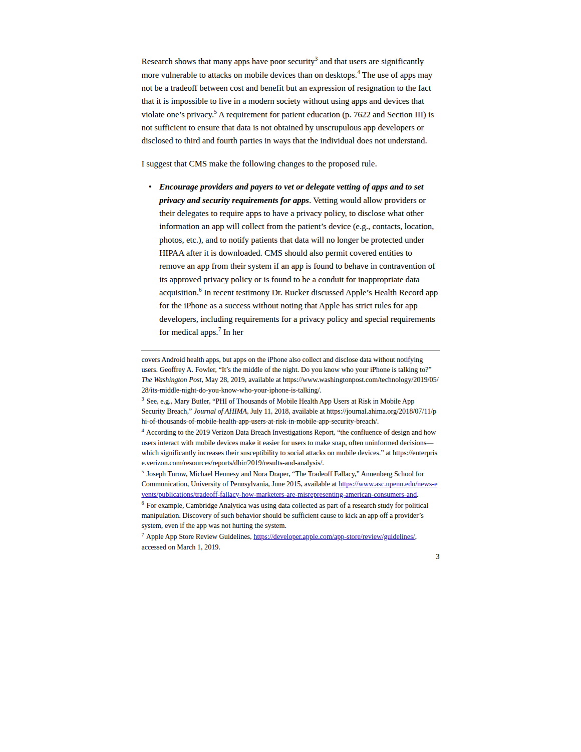Research shows that many apps have poor security3 and that users are significantly more vulnerable to attacks on mobile devices than on desktops.4 The use of apps may not be a tradeoff between cost and benefit but an expression of resignation to the fact that it is impossible to live in a modern society without using apps and devices that violate one’s privacy.5 A requirement for patient education (p. 7622 and Section III) is not sufficient to ensure that data is not obtained by unscrupulous app developers or disclosed to third and fourth parties in ways that the individual does not understand.
I suggest that CMS make the following changes to the proposed rule.
Encourage providers and payers to vet or delegate vetting of apps and to set privacy and security requirements for apps. Vetting would allow providers or their delegates to require apps to have a privacy policy, to disclose what other information an app will collect from the patient’s device (e.g., contacts, location, photos, etc.), and to notify patients that data will no longer be protected under HIPAA after it is downloaded. CMS should also permit covered entities to remove an app from their system if an app is found to behave in contravention of its approved privacy policy or is found to be a conduit for inappropriate data acquisition.6 In recent testimony Dr. Rucker discussed Apple’s Health Record app for the iPhone as a success without noting that Apple has strict rules for app developers, including requirements for a privacy policy and special requirements for medical apps.7 In her
covers Android health apps, but apps on the iPhone also collect and disclose data without notifying users. Geoffrey A. Fowler, “It’s the middle of the night. Do you know who your iPhone is talking to?” The Washington Post, May 28, 2019, available at https://www.washingtonpost.com/technology/2019/05/28/its-middle-night-do-you-know-who-your-iphone-is-talking/.
3 See, e.g., Mary Butler, “PHI of Thousands of Mobile Health App Users at Risk in Mobile App Security Breach,” Journal of AHIMA, July 11, 2018, available at https://journal.ahima.org/2018/07/11/phi-of-thousands-of-mobile-health-app-users-at-risk-in-mobile-app-security-breach/.
4 According to the 2019 Verizon Data Breach Investigations Report, “the confluence of design and how users interact with mobile devices make it easier for users to make snap, often uninformed decisions—which significantly increases their susceptibility to social attacks on mobile devices.” at https://enterprise.verizon.com/resources/reports/dbir/2019/results-and-analysis/.
5 Joseph Turow, Michael Hennesy and Nora Draper, “The Tradeoff Fallacy,” Annenberg School for Communication, University of Pennsylvania, June 2015, available at https://www.asc.upenn.edu/news-events/publications/tradeoff-fallacy-how-marketers-are-misrepresenting-american-consumers-and.
6 For example, Cambridge Analytica was using data collected as part of a research study for political manipulation. Discovery of such behavior should be sufficient cause to kick an app off a provider’s system, even if the app was not hurting the system.
7 Apple App Store Review Guidelines, https://developer.apple.com/app-store/review/guidelines/, accessed on March 1, 2019.
3